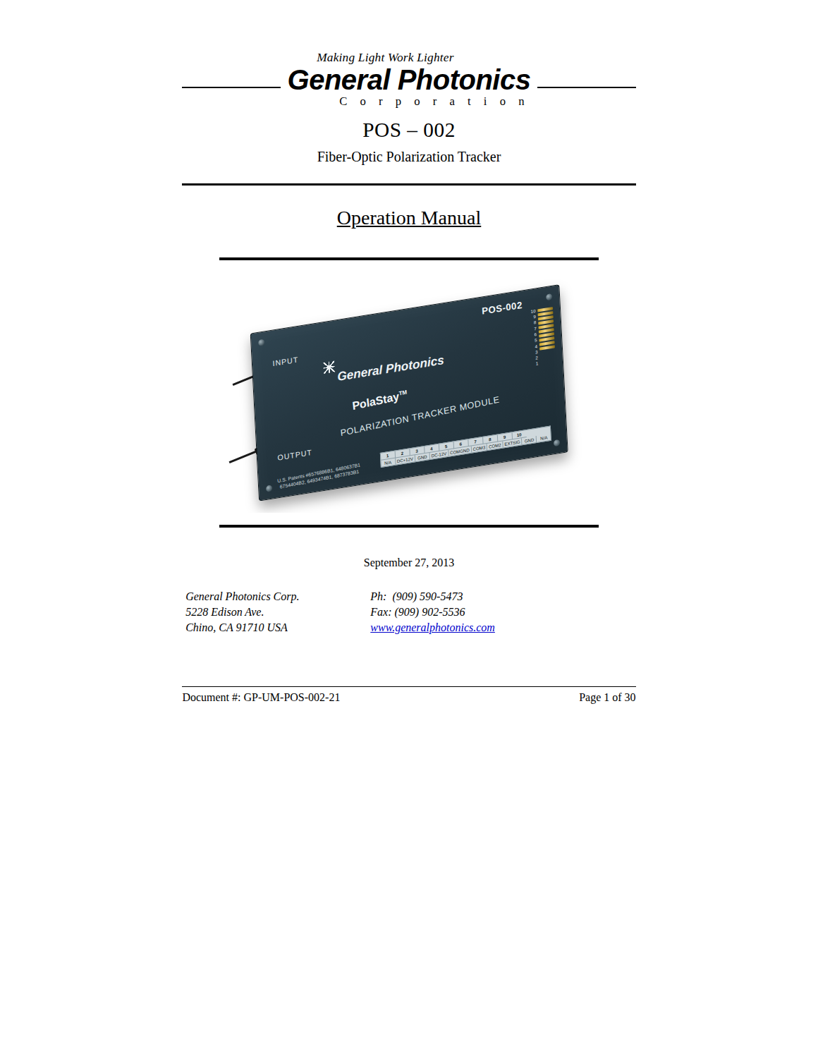Making Light Work Lighter
General Photonics
C o r p o r a t i o n
POS – 002
Fiber-Optic Polarization Tracker
Operation Manual
POS-002
General Photonics
PolaStayTM
POLARIZATION TRACKER MODULE
INPUT
OUTPUT
U.S. Patents #6576886B1, 6480637B1
6754404B2, 6493474B1, 6873783B1
10
9
8
7
6
5
4
3
2
1
1
2
3
4
5
6
7
8
9
10
N/A
DC+12V
GND
DC-12V
COMGND
COM3
COM2
EXTSIG
GND
N/A
September 27, 2013
General Photonics Corp.
5228 Edison Ave.
Chino, CA 91710 USA Ph: (909) 590-5473
Fax: (909) 902-5536
www.generalphotonics.com
Document #: GP-UM-POS-002-21 Page 1 of 30